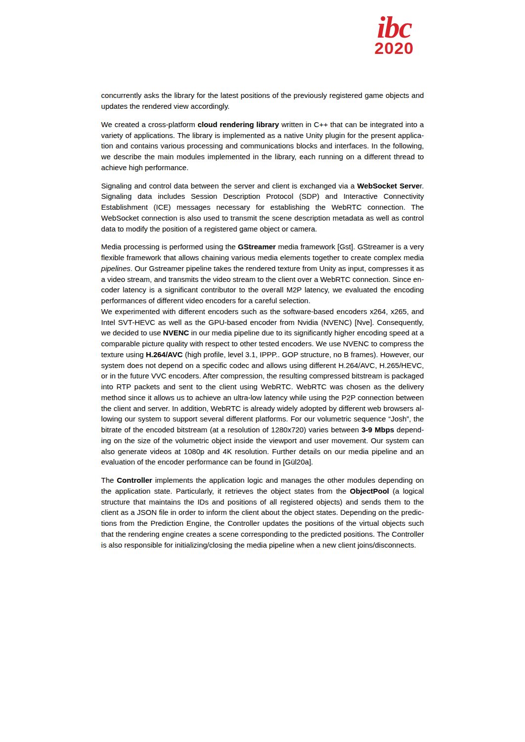ibc 2020
concurrently asks the library for the latest positions of the previously registered game objects and updates the rendered view accordingly.
We created a cross-platform cloud rendering library written in C++ that can be integrated into a variety of applications. The library is implemented as a native Unity plugin for the present application and contains various processing and communications blocks and interfaces. In the following, we describe the main modules implemented in the library, each running on a different thread to achieve high performance.
Signaling and control data between the server and client is exchanged via a WebSocket Server. Signaling data includes Session Description Protocol (SDP) and Interactive Connectivity Establishment (ICE) messages necessary for establishing the WebRTC connection. The WebSocket connection is also used to transmit the scene description metadata as well as control data to modify the position of a registered game object or camera.
Media processing is performed using the GStreamer media framework [Gst]. GStreamer is a very flexible framework that allows chaining various media elements together to create complex media pipelines. Our Gstreamer pipeline takes the rendered texture from Unity as input, compresses it as a video stream, and transmits the video stream to the client over a WebRTC connection. Since encoder latency is a significant contributor to the overall M2P latency, we evaluated the encoding performances of different video encoders for a careful selection.
We experimented with different encoders such as the software-based encoders x264, x265, and Intel SVT-HEVC as well as the GPU-based encoder from Nvidia (NVENC) [Nve]. Consequently, we decided to use NVENC in our media pipeline due to its significantly higher encoding speed at a comparable picture quality with respect to other tested encoders. We use NVENC to compress the texture using H.264/AVC (high profile, level 3.1, IPPP.. GOP structure, no B frames). However, our system does not depend on a specific codec and allows using different H.264/AVC, H.265/HEVC, or in the future VVC encoders. After compression, the resulting compressed bitstream is packaged into RTP packets and sent to the client using WebRTC. WebRTC was chosen as the delivery method since it allows us to achieve an ultra-low latency while using the P2P connection between the client and server. In addition, WebRTC is already widely adopted by different web browsers allowing our system to support several different platforms. For our volumetric sequence “Josh”, the bitrate of the encoded bitstream (at a resolution of 1280x720) varies between 3-9 Mbps depending on the size of the volumetric object inside the viewport and user movement. Our system can also generate videos at 1080p and 4K resolution. Further details on our media pipeline and an evaluation of the encoder performance can be found in [Gül20a].
The Controller implements the application logic and manages the other modules depending on the application state. Particularly, it retrieves the object states from the ObjectPool (a logical structure that maintains the IDs and positions of all registered objects) and sends them to the client as a JSON file in order to inform the client about the object states. Depending on the predictions from the Prediction Engine, the Controller updates the positions of the virtual objects such that the rendering engine creates a scene corresponding to the predicted positions. The Controller is also responsible for initializing/closing the media pipeline when a new client joins/disconnects.